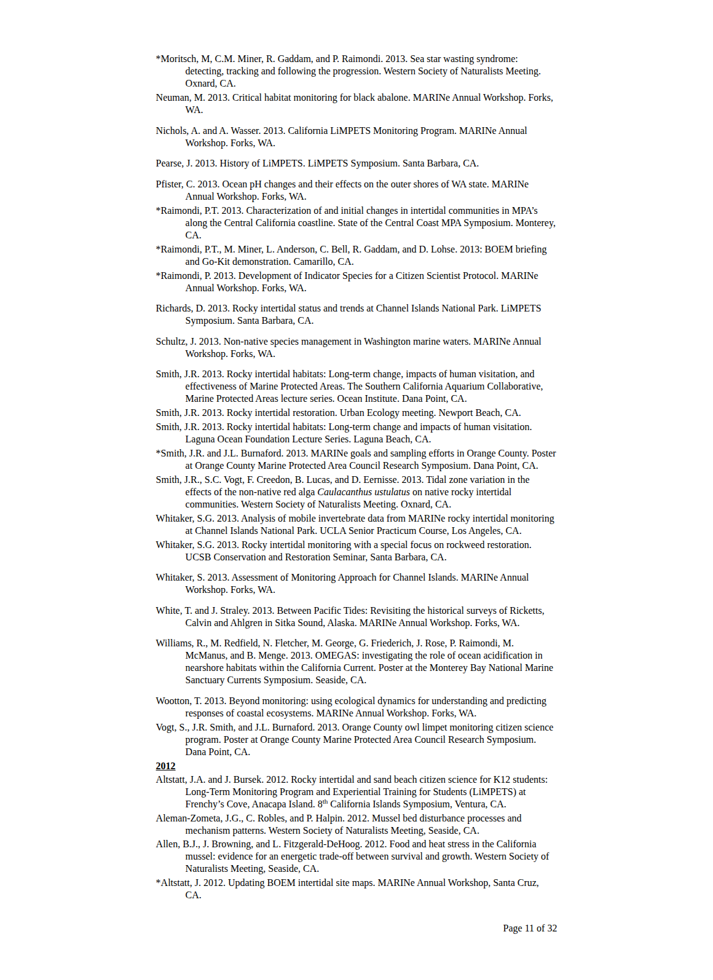*Moritsch, M, C.M. Miner, R. Gaddam, and P. Raimondi. 2013. Sea star wasting syndrome: detecting, tracking and following the progression. Western Society of Naturalists Meeting. Oxnard, CA.
Neuman, M. 2013. Critical habitat monitoring for black abalone. MARINe Annual Workshop. Forks, WA.
Nichols, A. and A. Wasser. 2013. California LiMPETS Monitoring Program. MARINe Annual Workshop. Forks, WA.
Pearse, J. 2013. History of LiMPETS. LiMPETS Symposium. Santa Barbara, CA.
Pfister, C. 2013. Ocean pH changes and their effects on the outer shores of WA state. MARINe Annual Workshop. Forks, WA.
*Raimondi, P.T. 2013. Characterization of and initial changes in intertidal communities in MPA’s along the Central California coastline. State of the Central Coast MPA Symposium. Monterey, CA.
*Raimondi, P.T., M. Miner, L. Anderson, C. Bell, R. Gaddam, and D. Lohse. 2013: BOEM briefing and Go-Kit demonstration. Camarillo, CA.
*Raimondi, P. 2013. Development of Indicator Species for a Citizen Scientist Protocol. MARINe Annual Workshop. Forks, WA.
Richards, D. 2013. Rocky intertidal status and trends at Channel Islands National Park. LiMPETS Symposium. Santa Barbara, CA.
Schultz, J. 2013. Non-native species management in Washington marine waters. MARINe Annual Workshop. Forks, WA.
Smith, J.R. 2013. Rocky intertidal habitats: Long-term change, impacts of human visitation, and effectiveness of Marine Protected Areas. The Southern California Aquarium Collaborative, Marine Protected Areas lecture series. Ocean Institute. Dana Point, CA.
Smith, J.R. 2013. Rocky intertidal restoration. Urban Ecology meeting. Newport Beach, CA.
Smith, J.R. 2013. Rocky intertidal habitats: Long-term change and impacts of human visitation. Laguna Ocean Foundation Lecture Series. Laguna Beach, CA.
*Smith, J.R. and J.L. Burnaford. 2013. MARINe goals and sampling efforts in Orange County. Poster at Orange County Marine Protected Area Council Research Symposium. Dana Point, CA.
Smith, J.R., S.C. Vogt, F. Creedon, B. Lucas, and D. Eernisse. 2013. Tidal zone variation in the effects of the non-native red alga Caulacanthus ustulatus on native rocky intertidal communities. Western Society of Naturalists Meeting. Oxnard, CA.
Whitaker, S.G. 2013. Analysis of mobile invertebrate data from MARINe rocky intertidal monitoring at Channel Islands National Park. UCLA Senior Practicum Course, Los Angeles, CA.
Whitaker, S.G. 2013. Rocky intertidal monitoring with a special focus on rockweed restoration. UCSB Conservation and Restoration Seminar, Santa Barbara, CA.
Whitaker, S. 2013. Assessment of Monitoring Approach for Channel Islands. MARINe Annual Workshop. Forks, WA.
White, T. and J. Straley. 2013. Between Pacific Tides: Revisiting the historical surveys of Ricketts, Calvin and Ahlgren in Sitka Sound, Alaska. MARINe Annual Workshop. Forks, WA.
Williams, R., M. Redfield, N. Fletcher, M. George, G. Friederich, J. Rose, P. Raimondi, M. McManus, and B. Menge. 2013. OMEGAS: investigating the role of ocean acidification in nearshore habitats within the California Current. Poster at the Monterey Bay National Marine Sanctuary Currents Symposium. Seaside, CA.
Wootton, T. 2013. Beyond monitoring: using ecological dynamics for understanding and predicting responses of coastal ecosystems. MARINe Annual Workshop. Forks, WA.
Vogt, S., J.R. Smith, and J.L. Burnaford. 2013. Orange County owl limpet monitoring citizen science program. Poster at Orange County Marine Protected Area Council Research Symposium. Dana Point, CA.
2012
Altstatt, J.A. and J. Bursek. 2012. Rocky intertidal and sand beach citizen science for K12 students: Long-Term Monitoring Program and Experiential Training for Students (LiMPETS) at Frenchy’s Cove, Anacapa Island. 8th California Islands Symposium, Ventura, CA.
Aleman-Zometa, J.G., C. Robles, and P. Halpin. 2012. Mussel bed disturbance processes and mechanism patterns. Western Society of Naturalists Meeting, Seaside, CA.
Allen, B.J., J. Browning, and L. Fitzgerald-DeHoog. 2012. Food and heat stress in the California mussel: evidence for an energetic trade-off between survival and growth. Western Society of Naturalists Meeting, Seaside, CA.
*Altstatt, J. 2012. Updating BOEM intertidal site maps. MARINe Annual Workshop, Santa Cruz, CA.
Page 11 of 32